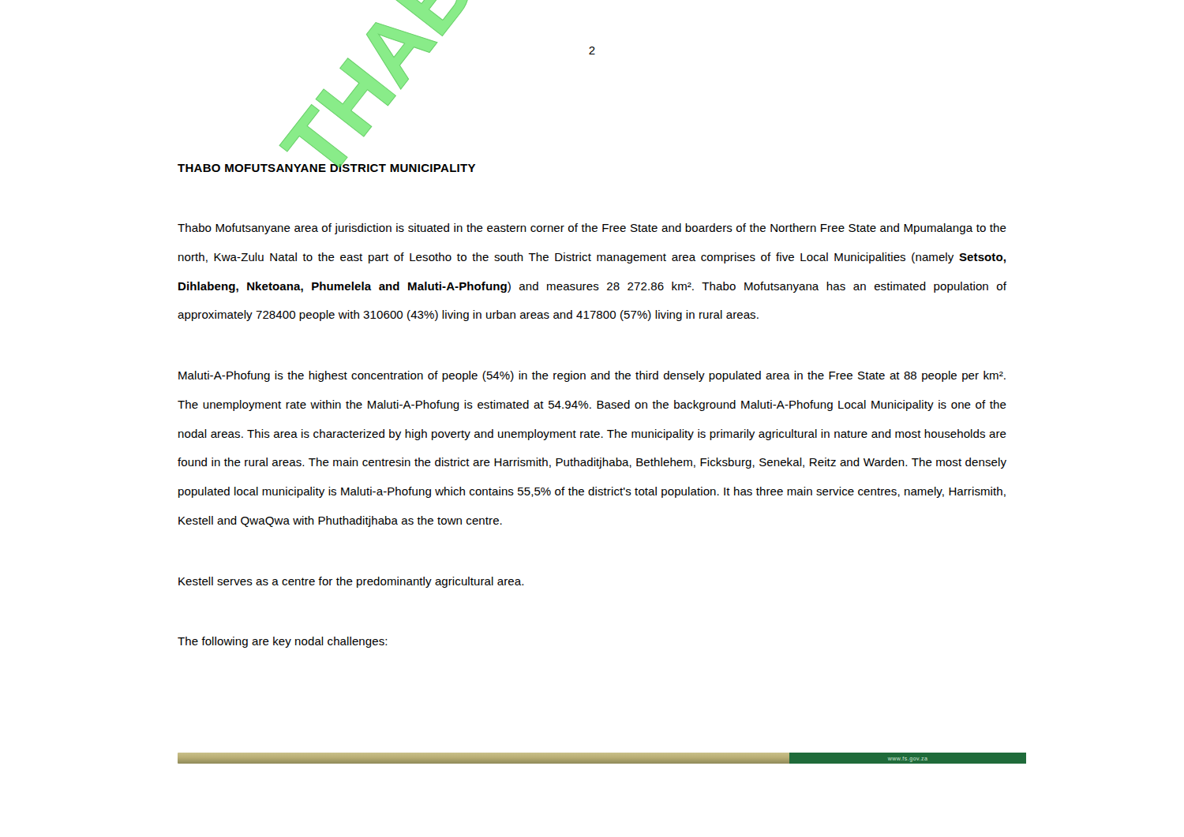2
THABO MOFUTSANYANA
THABO MOFUTSANYANE DISTRICT MUNICIPALITY
Thabo Mofutsanyane area of jurisdiction is situated in the eastern corner of the Free State and boarders of the Northern Free State and Mpumalanga to the north, Kwa-Zulu Natal to the east part of Lesotho to the south The District management area comprises of five Local Municipalities (namely Setsoto, Dihlabeng, Nketoana, Phumelela and Maluti-A-Phofung) and measures 28 272.86 km². Thabo Mofutsanyana has an estimated population of approximately 728400 people with 310600 (43%) living in urban areas and 417800 (57%) living in rural areas.
Maluti-A-Phofung is the highest concentration of people (54%) in the region and the third densely populated area in the Free State at 88 people per km². The unemployment rate within the Maluti-A-Phofung is estimated at 54.94%. Based on the background Maluti-A-Phofung Local Municipality is one of the nodal areas. This area is characterized by high poverty and unemployment rate. The municipality is primarily agricultural in nature and most households are found in the rural areas. The main centresin the district are Harrismith, Puthaditjhaba, Bethlehem, Ficksburg, Senekal, Reitz and Warden. The most densely populated local municipality is Maluti-a-Phofung which contains 55,5% of the district's total population. It has three main service centres, namely, Harrismith, Kestell and QwaQwa with Phuthaditjhaba as the town centre.
Kestell serves as a centre for the predominantly agricultural area.
The following are key nodal challenges:
www.fs.gov.za